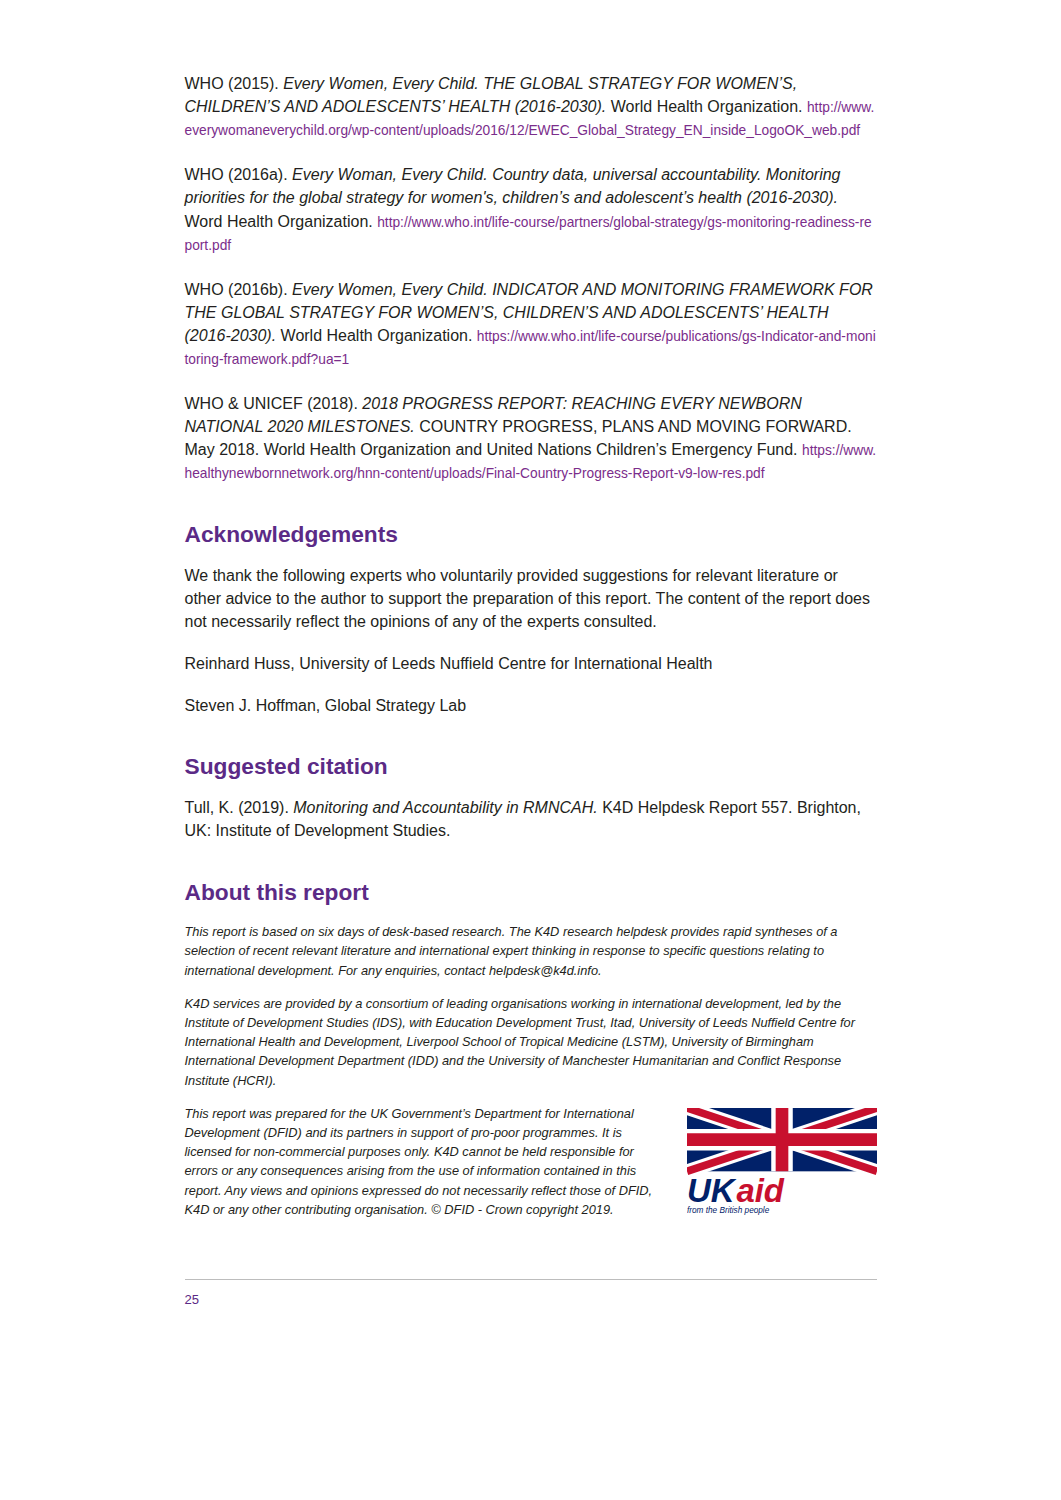WHO (2015). Every Women, Every Child. THE GLOBAL STRATEGY FOR WOMEN’S, CHILDREN’S AND ADOLESCENTS’ HEALTH (2016-2030). World Health Organization. http://www.everywomaneverychild.org/wp-content/uploads/2016/12/EWEC_Global_Strategy_EN_inside_LogoOK_web.pdf
WHO (2016a). Every Woman, Every Child. Country data, universal accountability. Monitoring priorities for the global strategy for women's, children’s and adolescent’s health (2016-2030). Word Health Organization. http://www.who.int/life-course/partners/global-strategy/gs-monitoring-readiness-report.pdf
WHO (2016b). Every Women, Every Child. INDICATOR AND MONITORING FRAMEWORK FOR THE GLOBAL STRATEGY FOR WOMEN’S, CHILDREN’S AND ADOLESCENTS’ HEALTH (2016-2030). World Health Organization. https://www.who.int/life-course/publications/gs-Indicator-and-monitoring-framework.pdf?ua=1
WHO & UNICEF (2018). 2018 PROGRESS REPORT: REACHING EVERY NEWBORN NATIONAL 2020 MILESTONES. COUNTRY PROGRESS, PLANS AND MOVING FORWARD. May 2018. World Health Organization and United Nations Children’s Emergency Fund. https://www.healthynewbornnetwork.org/hnn-content/uploads/Final-Country-Progress-Report-v9-low-res.pdf
Acknowledgements
We thank the following experts who voluntarily provided suggestions for relevant literature or other advice to the author to support the preparation of this report. The content of the report does not necessarily reflect the opinions of any of the experts consulted.
Reinhard Huss, University of Leeds Nuffield Centre for International Health
Steven J. Hoffman, Global Strategy Lab
Suggested citation
Tull, K. (2019). Monitoring and Accountability in RMNCAH. K4D Helpdesk Report 557. Brighton, UK: Institute of Development Studies.
About this report
This report is based on six days of desk-based research. The K4D research helpdesk provides rapid syntheses of a selection of recent relevant literature and international expert thinking in response to specific questions relating to international development. For any enquiries, contact helpdesk@k4d.info.
K4D services are provided by a consortium of leading organisations working in international development, led by the Institute of Development Studies (IDS), with Education Development Trust, Itad, University of Leeds Nuffield Centre for International Health and Development, Liverpool School of Tropical Medicine (LSTM), University of Birmingham International Development Department (IDD) and the University of Manchester Humanitarian and Conflict Response Institute (HCRI).
This report was prepared for the UK Government’s Department for International Development (DFID) and its partners in support of pro-poor programmes. It is licensed for non-commercial purposes only. K4D cannot be held responsible for errors or any consequences arising from the use of information contained in this report. Any views and opinions expressed do not necessarily reflect those of DFID, K4D or any other contributing organisation. © DFID - Crown copyright 2019.
UK aid from the British people
25